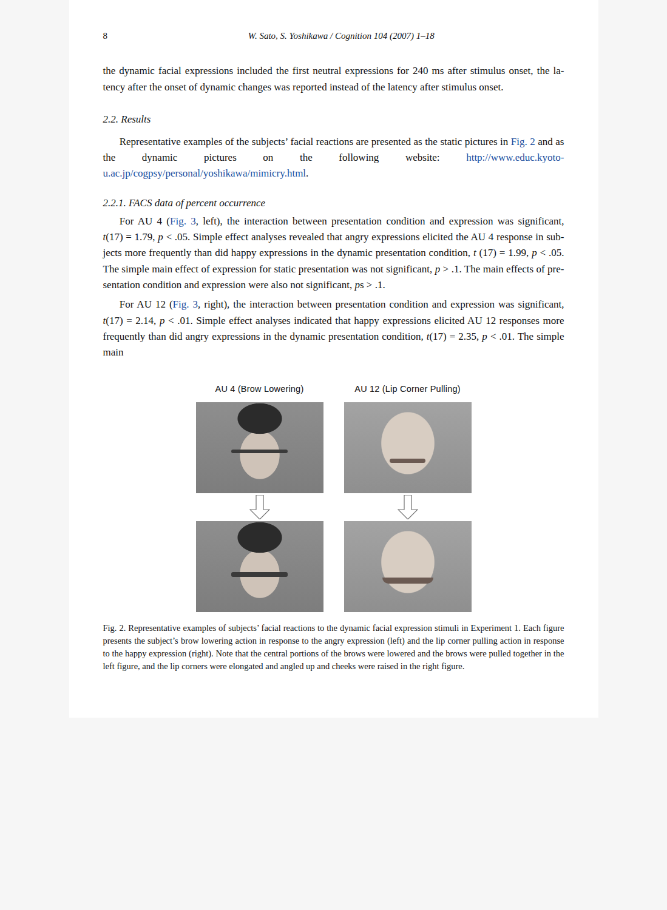8 W. Sato, S. Yoshikawa / Cognition 104 (2007) 1–18
the dynamic facial expressions included the first neutral expressions for 240 ms after stimulus onset, the latency after the onset of dynamic changes was reported instead of the latency after stimulus onset.
2.2. Results
Representative examples of the subjects’ facial reactions are presented as the static pictures in Fig. 2 and as the dynamic pictures on the following website: http://www.educ.kyoto-u.ac.jp/cogpsy/personal/yoshikawa/mimicry.html.
2.2.1. FACS data of percent occurrence
For AU 4 (Fig. 3, left), the interaction between presentation condition and expression was significant, t(17) = 1.79, p < .05. Simple effect analyses revealed that angry expressions elicited the AU 4 response in subjects more frequently than did happy expressions in the dynamic presentation condition, t (17) = 1.99, p < .05. The simple main effect of expression for static presentation was not significant, p > .1. The main effects of presentation condition and expression were also not significant, ps > .1.
For AU 12 (Fig. 3, right), the interaction between presentation condition and expression was significant, t(17) = 2.14, p < .01. Simple effect analyses indicated that happy expressions elicited AU 12 responses more frequently than did angry expressions in the dynamic presentation condition, t(17) = 2.35, p < .01. The simple main
AU 4 (Brow Lowering)
AU 12 (Lip Corner Pulling)
Fig. 2. Representative examples of subjects’ facial reactions to the dynamic facial expression stimuli in Experiment 1. Each figure presents the subject’s brow lowering action in response to the angry expression (left) and the lip corner pulling action in response to the happy expression (right). Note that the central portions of the brows were lowered and the brows were pulled together in the left figure, and the lip corners were elongated and angled up and cheeks were raised in the right figure.